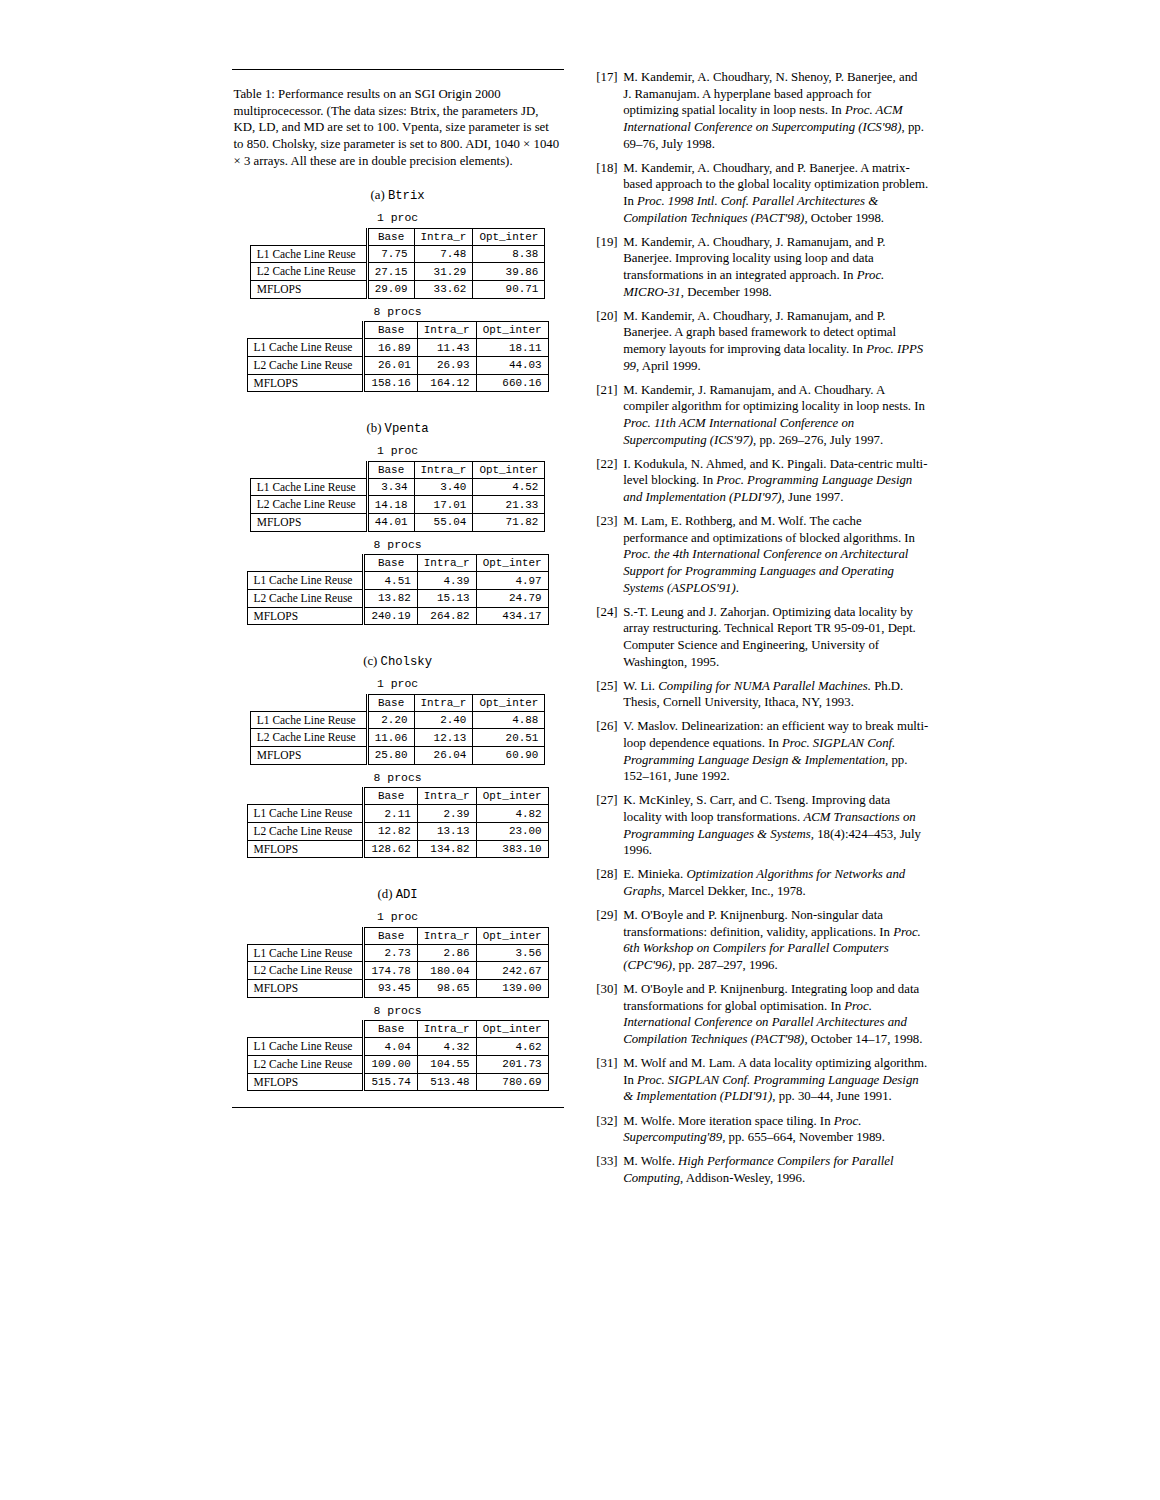Table 1: Performance results on an SGI Origin 2000 multiprocecessor. (The data sizes: Btrix, the parameters JD, KD, LD, and MD are set to 100. Vpenta, size parameter is set to 850. Cholsky, size parameter is set to 800. ADI, 1040 × 1040 × 3 arrays. All these are in double precision elements).
(a) Btrix
1 proc
| | Base | Intra_r | Opt_inter |
| --- | --- | --- | --- |
| L1 Cache Line Reuse | 7.75 | 7.48 | 8.38 |
| L2 Cache Line Reuse | 27.15 | 31.29 | 39.86 |
| MFLOPS | 29.09 | 33.62 | 90.71 |
8 procs
| | Base | Intra_r | Opt_inter |
| --- | --- | --- | --- |
| L1 Cache Line Reuse | 16.89 | 11.43 | 18.11 |
| L2 Cache Line Reuse | 26.01 | 26.93 | 44.03 |
| MFLOPS | 158.16 | 164.12 | 660.16 |
(b) Vpenta
1 proc
| | Base | Intra_r | Opt_inter |
| --- | --- | --- | --- |
| L1 Cache Line Reuse | 3.34 | 3.40 | 4.52 |
| L2 Cache Line Reuse | 14.18 | 17.01 | 21.33 |
| MFLOPS | 44.01 | 55.04 | 71.82 |
8 procs
| | Base | Intra_r | Opt_inter |
| --- | --- | --- | --- |
| L1 Cache Line Reuse | 4.51 | 4.39 | 4.97 |
| L2 Cache Line Reuse | 13.82 | 15.13 | 24.79 |
| MFLOPS | 240.19 | 264.82 | 434.17 |
(c) Cholsky
1 proc
| | Base | Intra_r | Opt_inter |
| --- | --- | --- | --- |
| L1 Cache Line Reuse | 2.20 | 2.40 | 4.88 |
| L2 Cache Line Reuse | 11.06 | 12.13 | 20.51 |
| MFLOPS | 25.80 | 26.04 | 60.90 |
8 procs
| | Base | Intra_r | Opt_inter |
| --- | --- | --- | --- |
| L1 Cache Line Reuse | 2.11 | 2.39 | 4.82 |
| L2 Cache Line Reuse | 12.82 | 13.13 | 23.00 |
| MFLOPS | 128.62 | 134.82 | 383.10 |
(d) ADI
1 proc
| | Base | Intra_r | Opt_inter |
| --- | --- | --- | --- |
| L1 Cache Line Reuse | 2.73 | 2.86 | 3.56 |
| L2 Cache Line Reuse | 174.78 | 180.04 | 242.67 |
| MFLOPS | 93.45 | 98.65 | 139.00 |
8 procs
| | Base | Intra_r | Opt_inter |
| --- | --- | --- | --- |
| L1 Cache Line Reuse | 4.04 | 4.32 | 4.62 |
| L2 Cache Line Reuse | 109.00 | 104.55 | 201.73 |
| MFLOPS | 515.74 | 513.48 | 780.69 |
[17] M. Kandemir, A. Choudhary, N. Shenoy, P. Banerjee, and J. Ramanujam. A hyperplane based approach for optimizing spatial locality in loop nests. In Proc. ACM International Conference on Supercomputing (ICS'98), pp. 69–76, July 1998.
[18] M. Kandemir, A. Choudhary, and P. Banerjee. A matrix-based approach to the global locality optimization problem. In Proc. 1998 Intl. Conf. Parallel Architectures & Compilation Techniques (PACT'98), October 1998.
[19] M. Kandemir, A. Choudhary, J. Ramanujam, and P. Banerjee. Improving locality using loop and data transformations in an integrated approach. In Proc. MICRO-31, December 1998.
[20] M. Kandemir, A. Choudhary, J. Ramanujam, and P. Banerjee. A graph based framework to detect optimal memory layouts for improving data locality. In Proc. IPPS 99, April 1999.
[21] M. Kandemir, J. Ramanujam, and A. Choudhary. A compiler algorithm for optimizing locality in loop nests. In Proc. 11th ACM International Conference on Supercomputing (ICS'97), pp. 269–276, July 1997.
[22] I. Kodukula, N. Ahmed, and K. Pingali. Data-centric multi-level blocking. In Proc. Programming Language Design and Implementation (PLDI'97), June 1997.
[23] M. Lam, E. Rothberg, and M. Wolf. The cache performance and optimizations of blocked algorithms. In Proc. the 4th International Conference on Architectural Support for Programming Languages and Operating Systems (ASPLOS'91).
[24] S.-T. Leung and J. Zahorjan. Optimizing data locality by array restructuring. Technical Report TR 95-09-01, Dept. Computer Science and Engineering, University of Washington, 1995.
[25] W. Li. Compiling for NUMA Parallel Machines. Ph.D. Thesis, Cornell University, Ithaca, NY, 1993.
[26] V. Maslov. Delinearization: an efficient way to break multi-loop dependence equations. In Proc. SIGPLAN Conf. Programming Language Design & Implementation, pp. 152–161, June 1992.
[27] K. McKinley, S. Carr, and C. Tseng. Improving data locality with loop transformations. ACM Transactions on Programming Languages & Systems, 18(4):424–453, July 1996.
[28] E. Minieka. Optimization Algorithms for Networks and Graphs, Marcel Dekker, Inc., 1978.
[29] M. O'Boyle and P. Knijnenburg. Non-singular data transformations: definition, validity, applications. In Proc. 6th Workshop on Compilers for Parallel Computers (CPC'96), pp. 287–297, 1996.
[30] M. O'Boyle and P. Knijnenburg. Integrating loop and data transformations for global optimisation. In Proc. International Conference on Parallel Architectures and Compilation Techniques (PACT'98), October 14–17, 1998.
[31] M. Wolf and M. Lam. A data locality optimizing algorithm. In Proc. SIGPLAN Conf. Programming Language Design & Implementation (PLDI'91), pp. 30–44, June 1991.
[32] M. Wolfe. More iteration space tiling. In Proc. Supercomputing'89, pp. 655–664, November 1989.
[33] M. Wolfe. High Performance Compilers for Parallel Computing, Addison-Wesley, 1996.